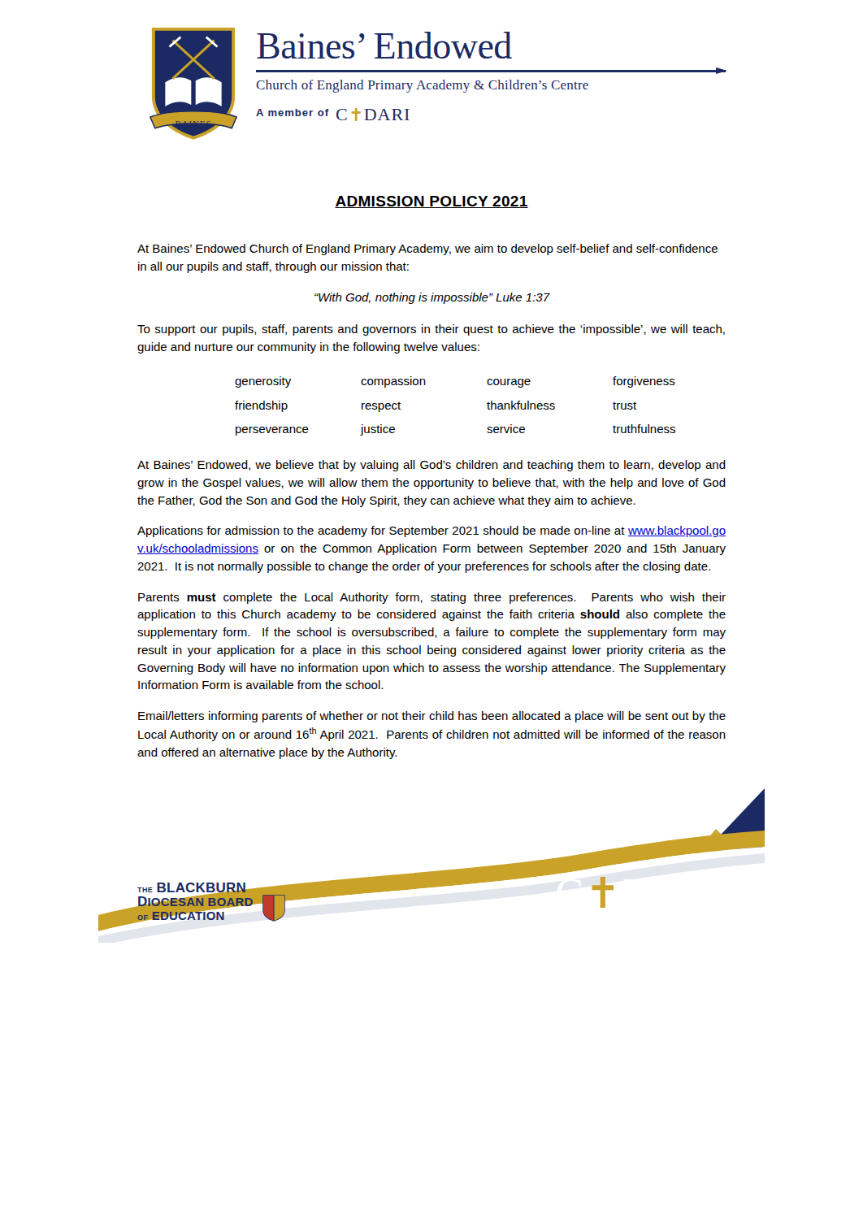BAINES
Baines’ Endowed
Church of England Primary Academy & Children’s Centre
A member of C✝DARI
ADMISSION POLICY 2021
At Baines’ Endowed Church of England Primary Academy, we aim to develop self-belief and self-confidence in all our pupils and staff, through our mission that:
“With God, nothing is impossible” Luke 1:37
To support our pupils, staff, parents and governors in their quest to achieve the ‘impossible’, we will teach, guide and nurture our community in the following twelve values:
| generosity | compassion | courage | forgiveness |
| friendship | respect | thankfulness | trust |
| perseverance | justice | service | truthfulness |
At Baines’ Endowed, we believe that by valuing all God’s children and teaching them to learn, develop and grow in the Gospel values, we will allow them the opportunity to believe that, with the help and love of God the Father, God the Son and God the Holy Spirit, they can achieve what they aim to achieve.
Applications for admission to the academy for September 2021 should be made on-line at www.blackpool.gov.uk/schooladmissions or on the Common Application Form between September 2020 and 15th January 2021. It is not normally possible to change the order of your preferences for schools after the closing date.
Parents must complete the Local Authority form, stating three preferences. Parents who wish their application to this Church academy to be considered against the faith criteria should also complete the supplementary form. If the school is oversubscribed, a failure to complete the supplementary form may result in your application for a place in this school being considered against lower priority criteria as the Governing Body will have no information upon which to assess the worship attendance. The Supplementary Information Form is available from the school.
Email/letters informing parents of whether or not their child has been allocated a place will be sent out by the Local Authority on or around 16th April 2021. Parents of children not admitted will be informed of the reason and offered an alternative place by the Authority.
THE BLACKBURN
DIOCESAN BOARD
OF EDUCATION
C✝DARI